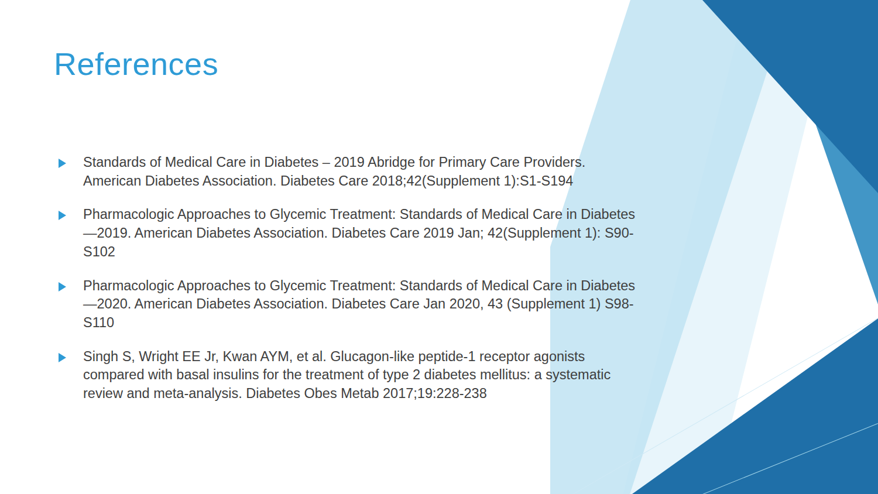References
Standards of Medical Care in Diabetes – 2019 Abridge for Primary Care Providers. American Diabetes Association. Diabetes Care 2018;42(Supplement 1):S1-S194
Pharmacologic Approaches to Glycemic Treatment: Standards of Medical Care in Diabetes—2019. American Diabetes Association. Diabetes Care 2019 Jan; 42(Supplement 1): S90-S102
Pharmacologic Approaches to Glycemic Treatment: Standards of Medical Care in Diabetes—2020. American Diabetes Association. Diabetes Care Jan 2020, 43 (Supplement 1) S98-S110
Singh S, Wright EE Jr, Kwan AYM, et al. Glucagon-like peptide-1 receptor agonists compared with basal insulins for the treatment of type 2 diabetes mellitus: a systematic review and meta-analysis. Diabetes Obes Metab 2017;19:228-238